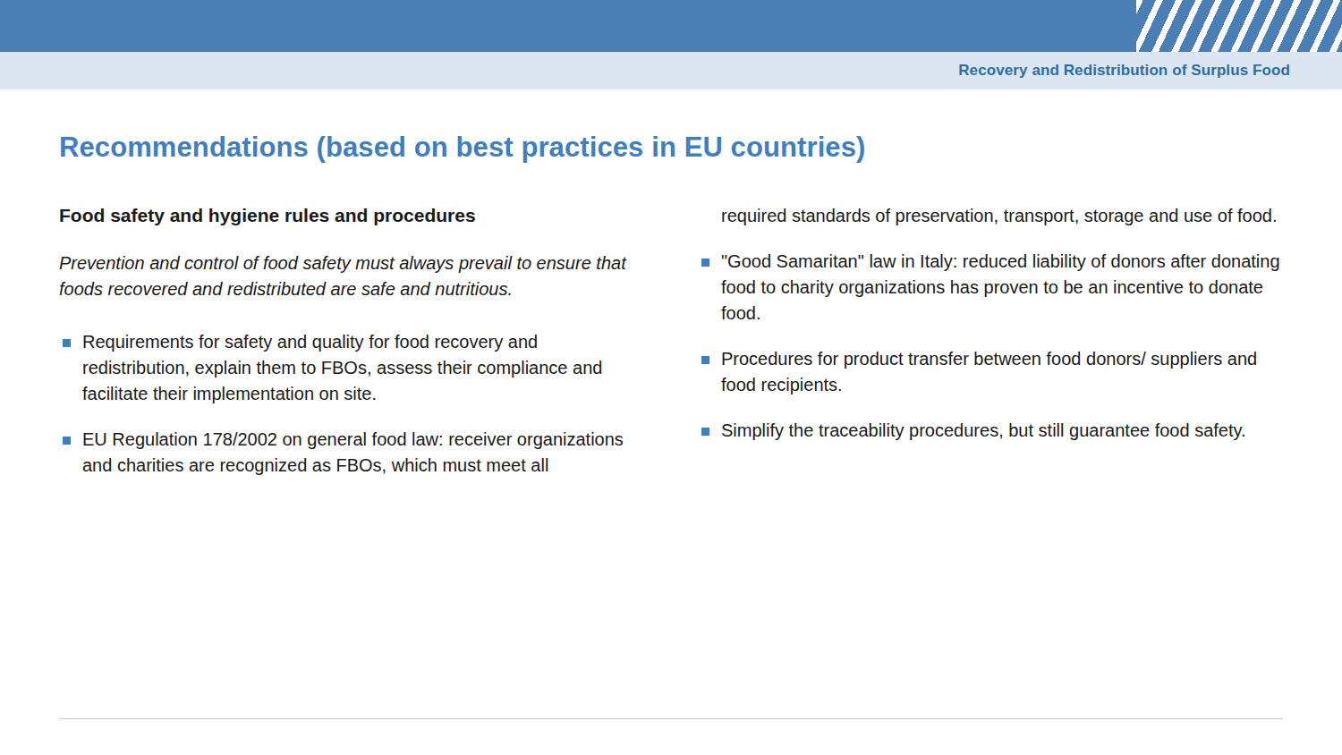Recovery and Redistribution of Surplus Food
Recommendations (based on best practices in EU countries)
Food safety and hygiene rules and procedures
Prevention and control of food safety must always prevail to ensure that foods recovered and redistributed are safe and nutritious.
Requirements for safety and quality for food recovery and redistribution, explain them to FBOs, assess their compliance and facilitate their implementation on site.
EU Regulation 178/2002 on general food law: receiver organizations and charities are recognized as FBOs, which must meet all
required standards of preservation, transport, storage and use of food.
"Good Samaritan" law in Italy: reduced liability of donors after donating food to charity organizations has proven to be an incentive to donate food.
Procedures for product transfer between food donors/ suppliers and food recipients.
Simplify the traceability procedures, but still guarantee food safety.